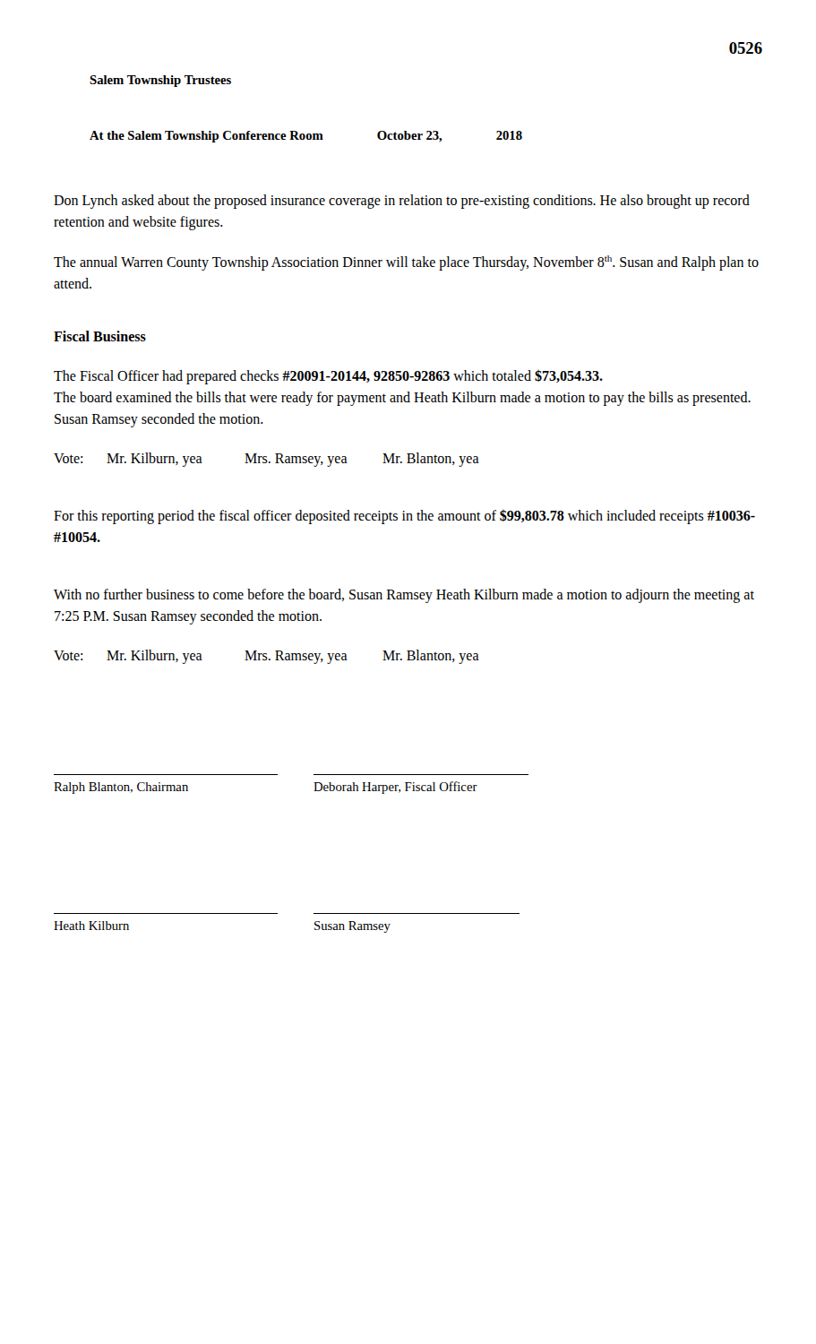0526
Salem Township Trustees
At the Salem Township Conference Room October 23, 2018
Don Lynch asked about the proposed insurance coverage in relation to pre-existing conditions. He also brought up record retention and website figures.
The annual Warren County Township Association Dinner will take place Thursday, November 8th. Susan and Ralph plan to attend.
Fiscal Business
The Fiscal Officer had prepared checks #20091-20144, 92850-92863 which totaled $73,054.33.
The board examined the bills that were ready for payment and Heath Kilburn made a motion to pay the bills as presented. Susan Ramsey seconded the motion.
Vote: Mr. Kilburn, yea Mrs. Ramsey, yea Mr. Blanton, yea
For this reporting period the fiscal officer deposited receipts in the amount of $99,803.78 which included receipts #10036- #10054.
With no further business to come before the board, Susan Ramsey Heath Kilburn made a motion to adjourn the meeting at 7:25 P.M. Susan Ramsey seconded the motion.
Vote: Mr. Kilburn, yea Mrs. Ramsey, yea Mr. Blanton, yea
Ralph Blanton, Chairman
Deborah Harper, Fiscal Officer
Heath Kilburn
Susan Ramsey